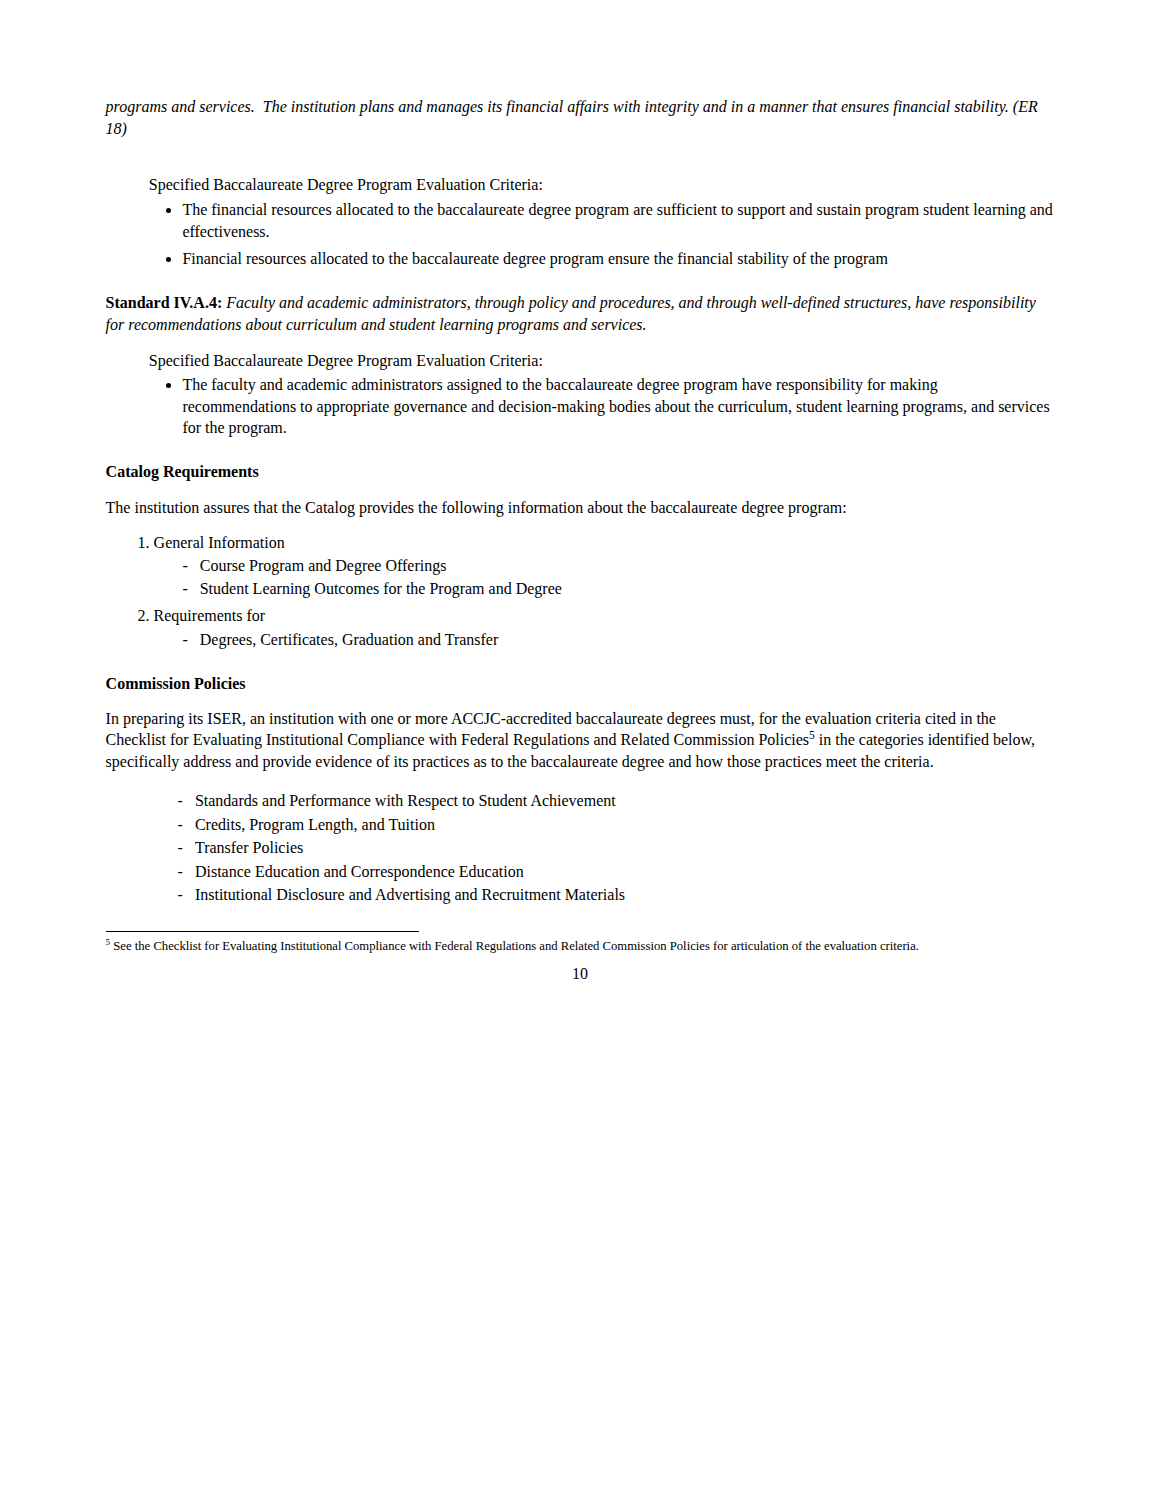programs and services. The institution plans and manages its financial affairs with integrity and in a manner that ensures financial stability. (ER 18)
Specified Baccalaureate Degree Program Evaluation Criteria:
The financial resources allocated to the baccalaureate degree program are sufficient to support and sustain program student learning and effectiveness.
Financial resources allocated to the baccalaureate degree program ensure the financial stability of the program
Standard IV.A.4: Faculty and academic administrators, through policy and procedures, and through well-defined structures, have responsibility for recommendations about curriculum and student learning programs and services.
Specified Baccalaureate Degree Program Evaluation Criteria:
The faculty and academic administrators assigned to the baccalaureate degree program have responsibility for making recommendations to appropriate governance and decision-making bodies about the curriculum, student learning programs, and services for the program.
Catalog Requirements
The institution assures that the Catalog provides the following information about the baccalaureate degree program:
General Information
Course Program and Degree Offerings
Student Learning Outcomes for the Program and Degree
Requirements for
Degrees, Certificates, Graduation and Transfer
Commission Policies
In preparing its ISER, an institution with one or more ACCJC-accredited baccalaureate degrees must, for the evaluation criteria cited in the Checklist for Evaluating Institutional Compliance with Federal Regulations and Related Commission Policies5 in the categories identified below, specifically address and provide evidence of its practices as to the baccalaureate degree and how those practices meet the criteria.
Standards and Performance with Respect to Student Achievement
Credits, Program Length, and Tuition
Transfer Policies
Distance Education and Correspondence Education
Institutional Disclosure and Advertising and Recruitment Materials
5 See the Checklist for Evaluating Institutional Compliance with Federal Regulations and Related Commission Policies for articulation of the evaluation criteria.
10